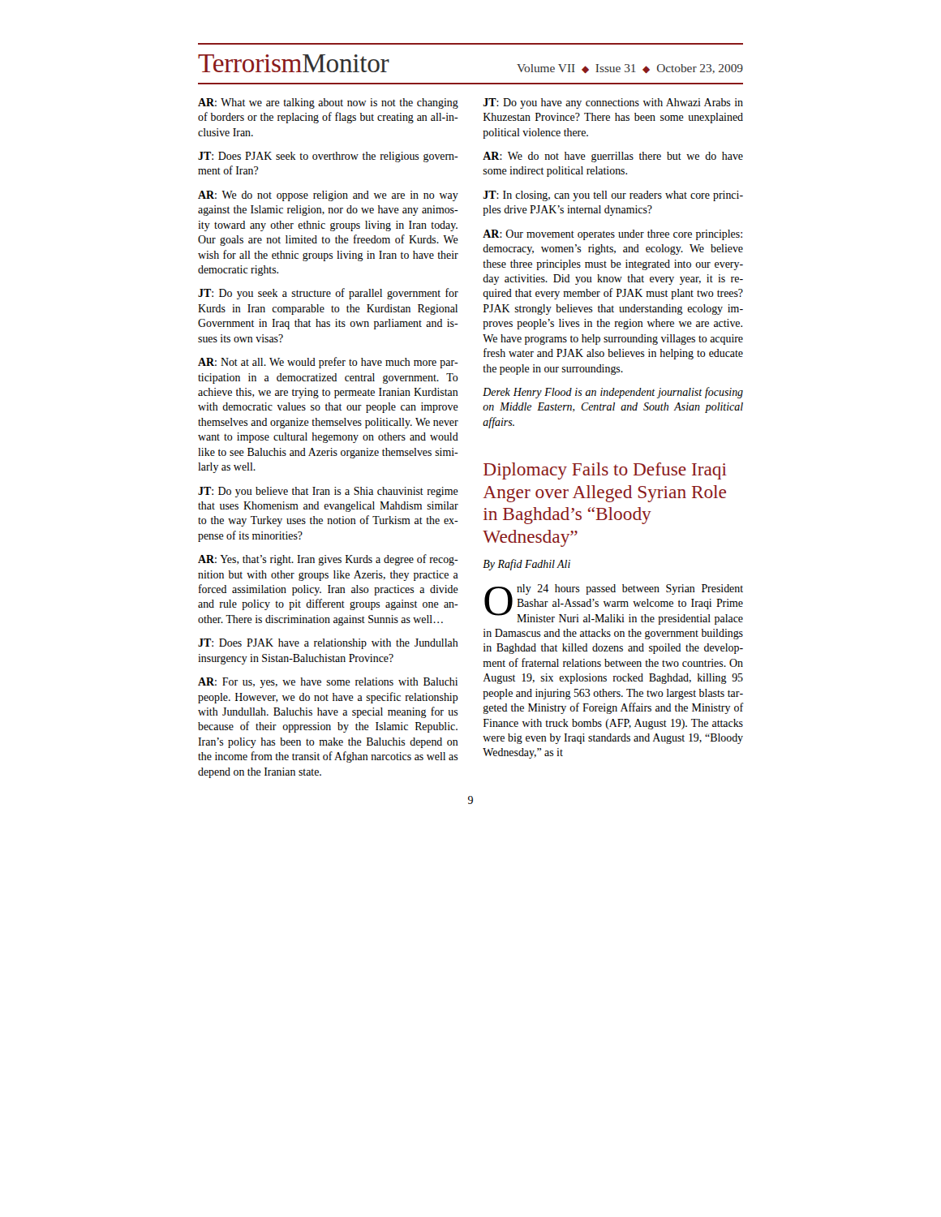Terrorism Monitor
Volume VII ◆ Issue 31 ◆ October 23, 2009
AR: What we are talking about now is not the changing of borders or the replacing of flags but creating an all-inclusive Iran.
JT: Does PJAK seek to overthrow the religious government of Iran?
AR: We do not oppose religion and we are in no way against the Islamic religion, nor do we have any animosity toward any other ethnic groups living in Iran today. Our goals are not limited to the freedom of Kurds. We wish for all the ethnic groups living in Iran to have their democratic rights.
JT: Do you seek a structure of parallel government for Kurds in Iran comparable to the Kurdistan Regional Government in Iraq that has its own parliament and issues its own visas?
AR: Not at all. We would prefer to have much more participation in a democratized central government. To achieve this, we are trying to permeate Iranian Kurdistan with democratic values so that our people can improve themselves and organize themselves politically. We never want to impose cultural hegemony on others and would like to see Baluchis and Azeris organize themselves similarly as well.
JT: Do you believe that Iran is a Shia chauvinist regime that uses Khomenism and evangelical Mahdism similar to the way Turkey uses the notion of Turkism at the expense of its minorities?
AR: Yes, that’s right. Iran gives Kurds a degree of recognition but with other groups like Azeris, they practice a forced assimilation policy. Iran also practices a divide and rule policy to pit different groups against one another. There is discrimination against Sunnis as well…
JT: Does PJAK have a relationship with the Jundullah insurgency in Sistan-Baluchistan Province?
AR: For us, yes, we have some relations with Baluchi people. However, we do not have a specific relationship with Jundullah. Baluchis have a special meaning for us because of their oppression by the Islamic Republic. Iran’s policy has been to make the Baluchis depend on the income from the transit of Afghan narcotics as well as depend on the Iranian state.
JT: Do you have any connections with Ahwazi Arabs in Khuzestan Province? There has been some unexplained political violence there.
AR: We do not have guerrillas there but we do have some indirect political relations.
JT: In closing, can you tell our readers what core principles drive PJAK’s internal dynamics?
AR: Our movement operates under three core principles: democracy, women’s rights, and ecology. We believe these three principles must be integrated into our everyday activities. Did you know that every year, it is required that every member of PJAK must plant two trees? PJAK strongly believes that understanding ecology improves people’s lives in the region where we are active. We have programs to help surrounding villages to acquire fresh water and PJAK also believes in helping to educate the people in our surroundings.
Derek Henry Flood is an independent journalist focusing on Middle Eastern, Central and South Asian political affairs.
Diplomacy Fails to Defuse Iraqi Anger over Alleged Syrian Role in Baghdad’s “Bloody Wednesday”
By Rafid Fadhil Ali
Only 24 hours passed between Syrian President Bashar al-Assad’s warm welcome to Iraqi Prime Minister Nuri al-Maliki in the presidential palace in Damascus and the attacks on the government buildings in Baghdad that killed dozens and spoiled the development of fraternal relations between the two countries. On August 19, six explosions rocked Baghdad, killing 95 people and injuring 563 others. The two largest blasts targeted the Ministry of Foreign Affairs and the Ministry of Finance with truck bombs (AFP, August 19). The attacks were big even by Iraqi standards and August 19, “Bloody Wednesday,” as it
9